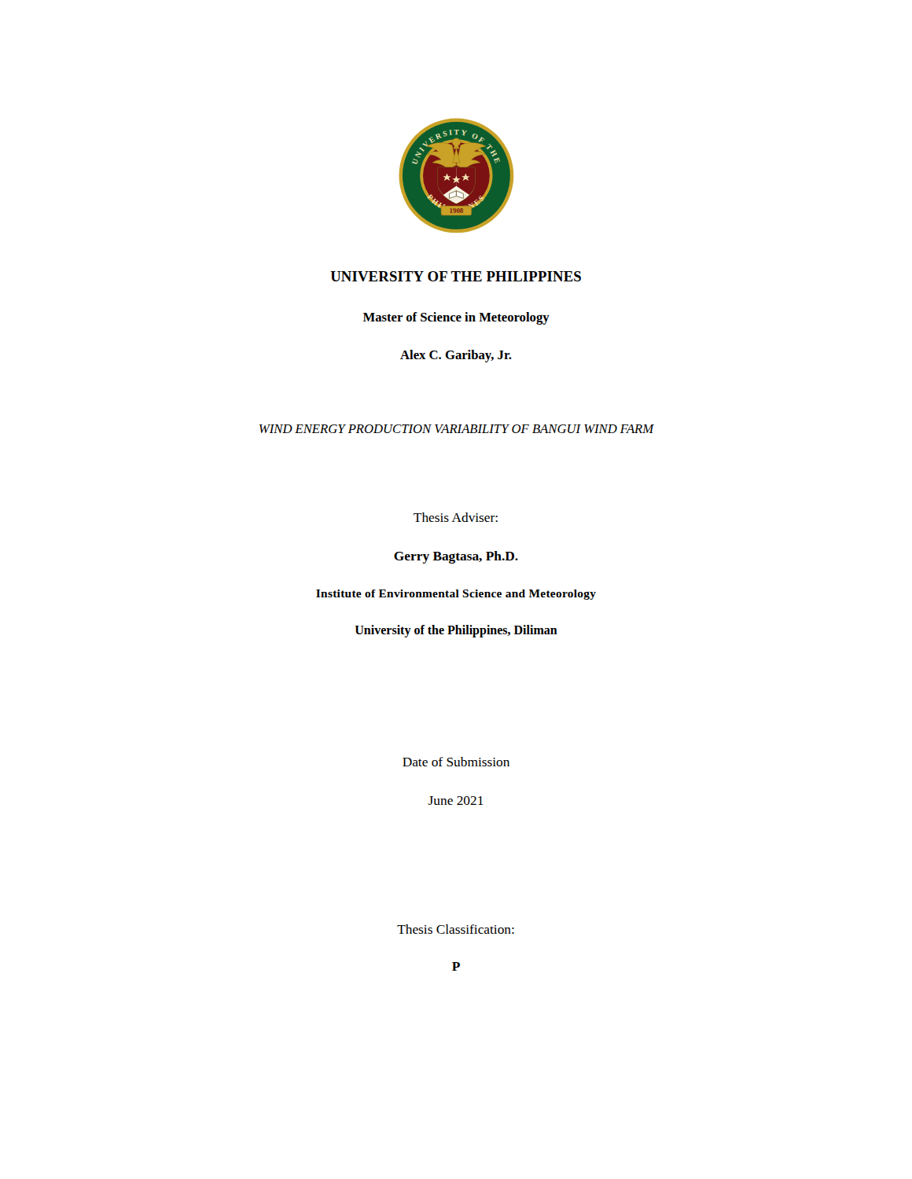UNIVERSITY OF THE PHILIPPINES 1908
UNIVERSITY OF THE PHILIPPINES
Master of Science in Meteorology
Alex C. Garibay, Jr.
WIND ENERGY PRODUCTION VARIABILITY OF BANGUI WIND FARM
Thesis Adviser:
Gerry Bagtasa, Ph.D.
Institute of Environmental Science and Meteorology
University of the Philippines, Diliman
Date of Submission
June 2021
Thesis Classification:
P